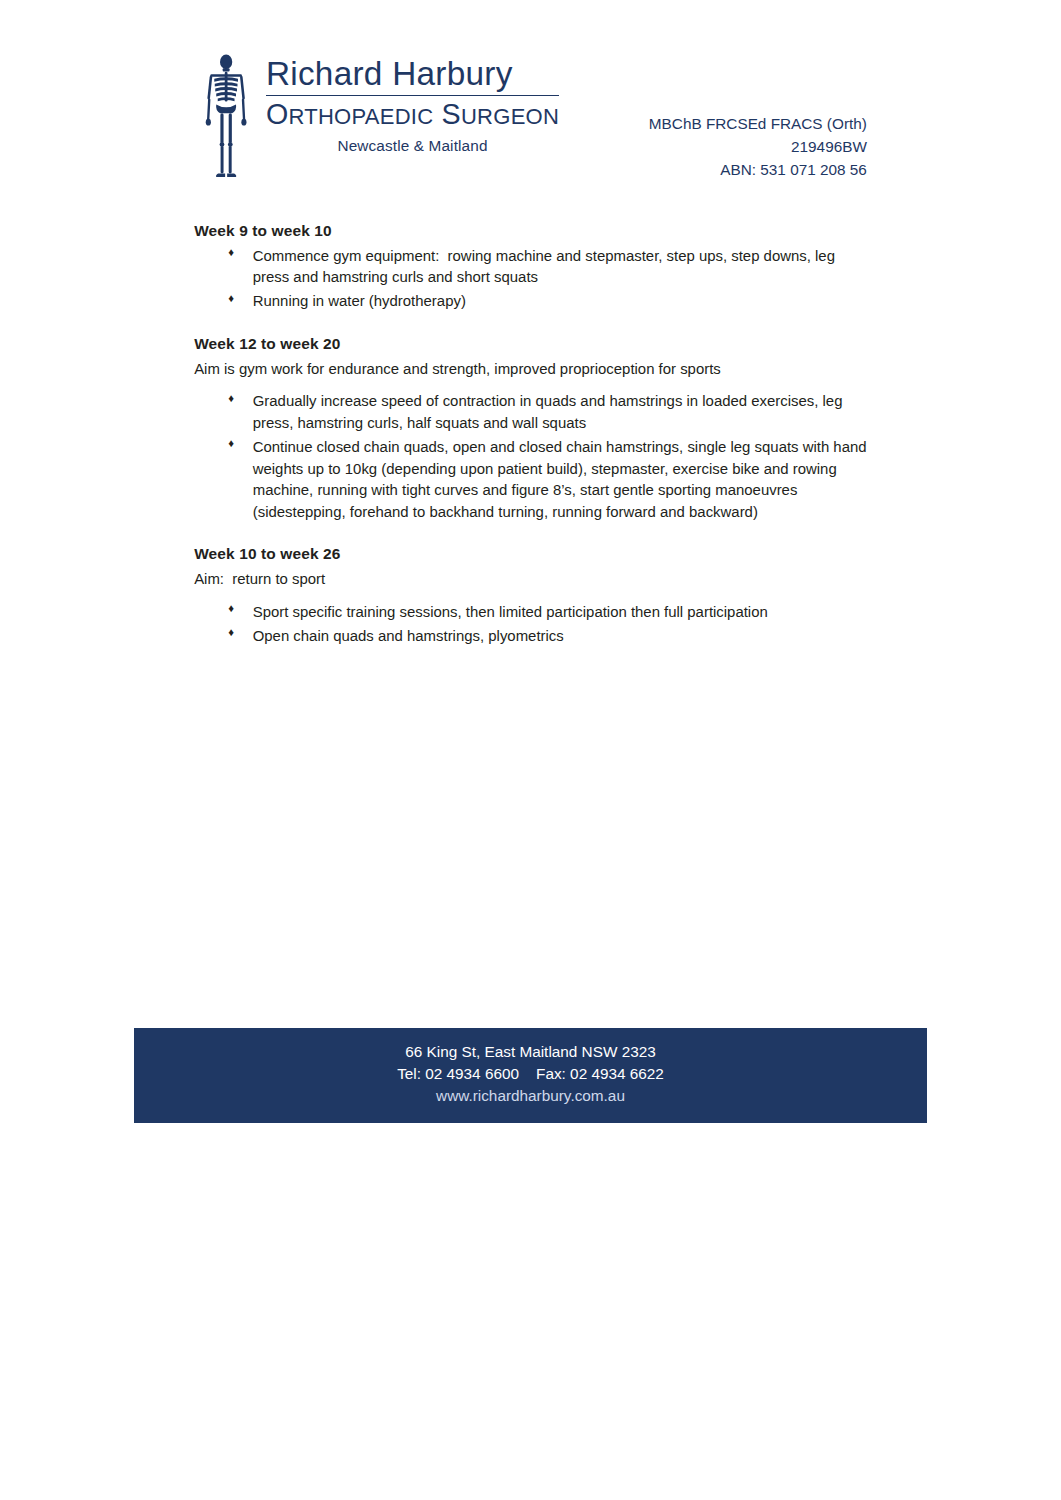Richard Harbury
ORTHOPAEDIC SURGEON
Newcastle & Maitland
MBChB FRCSEd FRACS (Orth)
219496BW
ABN: 531 071 208 56
Week 9 to week 10
Commence gym equipment: rowing machine and stepmaster, step ups, step downs, leg press and hamstring curls and short squats
Running in water (hydrotherapy)
Week 12 to week 20
Aim is gym work for endurance and strength, improved proprioception for sports
Gradually increase speed of contraction in quads and hamstrings in loaded exercises, leg press, hamstring curls, half squats and wall squats
Continue closed chain quads, open and closed chain hamstrings, single leg squats with hand weights up to 10kg (depending upon patient build), stepmaster, exercise bike and rowing machine, running with tight curves and figure 8’s, start gentle sporting manoeuvres (sidestepping, forehand to backhand turning, running forward and backward)
Week 10 to week 26
Aim: return to sport
Sport specific training sessions, then limited participation then full participation
Open chain quads and hamstrings, plyometrics
66 King St, East Maitland NSW 2323
Tel: 02 4934 6600 Fax: 02 4934 6622
www.richardharbury.com.au